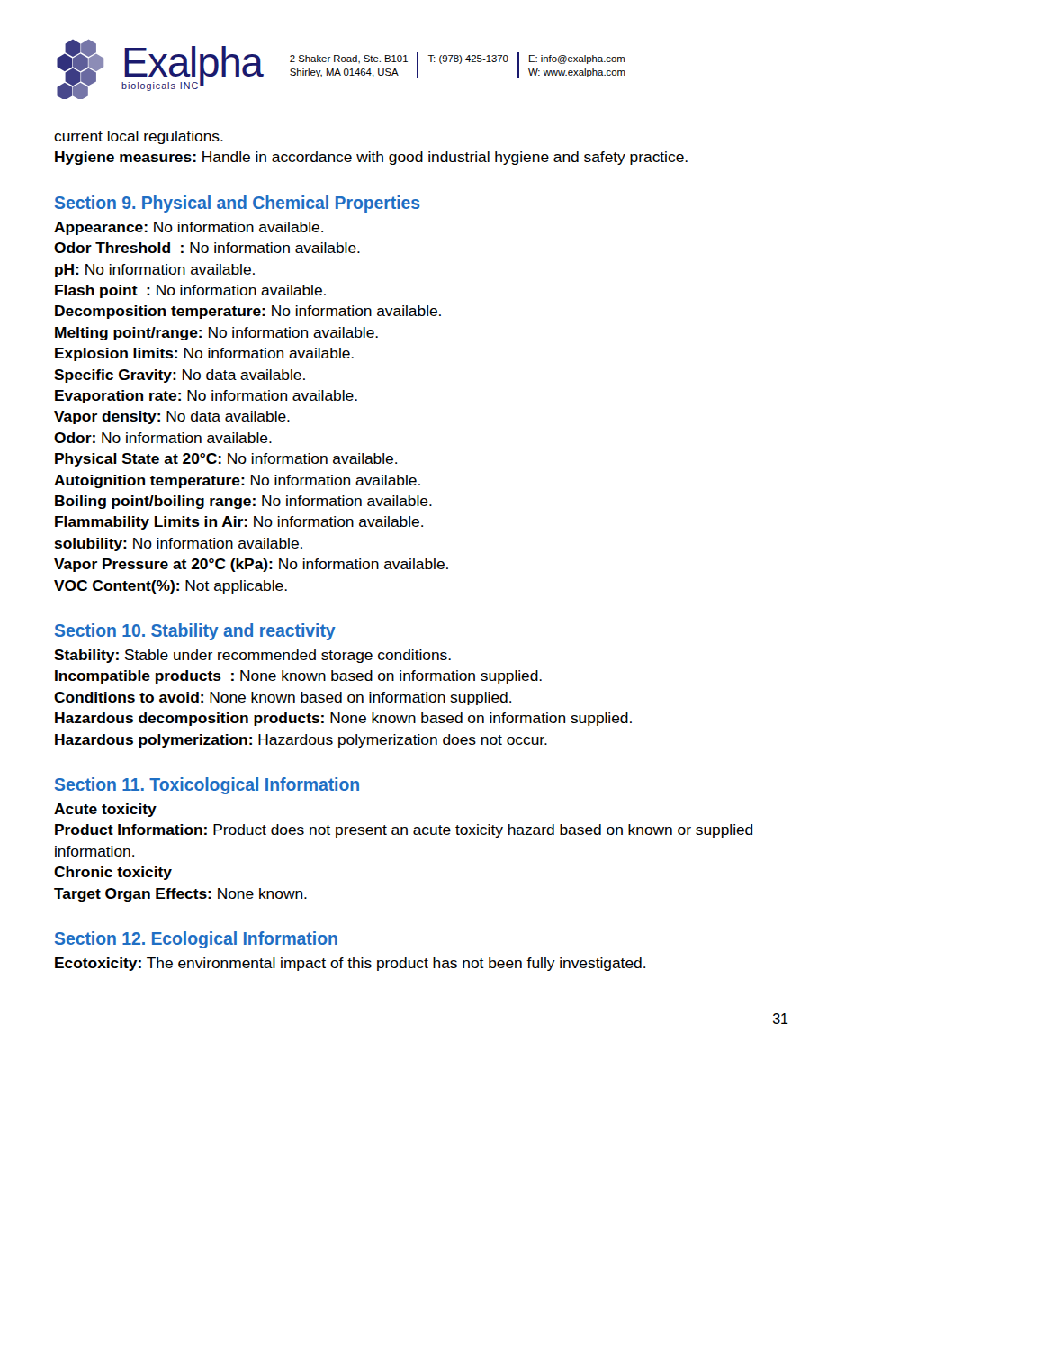Exalpha
biologicals INC
2 Shaker Road, Ste. B101
Shirley, MA 01464, USA
T: (978) 425-1370
E: info@exalpha.com
W: www.exalpha.com
current local regulations.
Hygiene measures: Handle in accordance with good industrial hygiene and safety practice.
Section 9. Physical and Chemical Properties
Appearance: No information available.
Odor Threshold : No information available.
pH: No information available.
Flash point : No information available.
Decomposition temperature: No information available.
Melting point/range: No information available.
Explosion limits: No information available.
Specific Gravity: No data available.
Evaporation rate: No information available.
Vapor density: No data available.
Odor: No information available.
Physical State at 20°C: No information available.
Autoignition temperature: No information available.
Boiling point/boiling range: No information available.
Flammability Limits in Air: No information available.
solubility: No information available.
Vapor Pressure at 20°C (kPa): No information available.
VOC Content(%): Not applicable.
Section 10. Stability and reactivity
Stability: Stable under recommended storage conditions.
Incompatible products : None known based on information supplied.
Conditions to avoid: None known based on information supplied.
Hazardous decomposition products: None known based on information supplied.
Hazardous polymerization: Hazardous polymerization does not occur.
Section 11. Toxicological Information
Acute toxicity
Product Information: Product does not present an acute toxicity hazard based on known or supplied information.
Chronic toxicity
Target Organ Effects: None known.
Section 12. Ecological Information
Ecotoxicity: The environmental impact of this product has not been fully investigated.
31